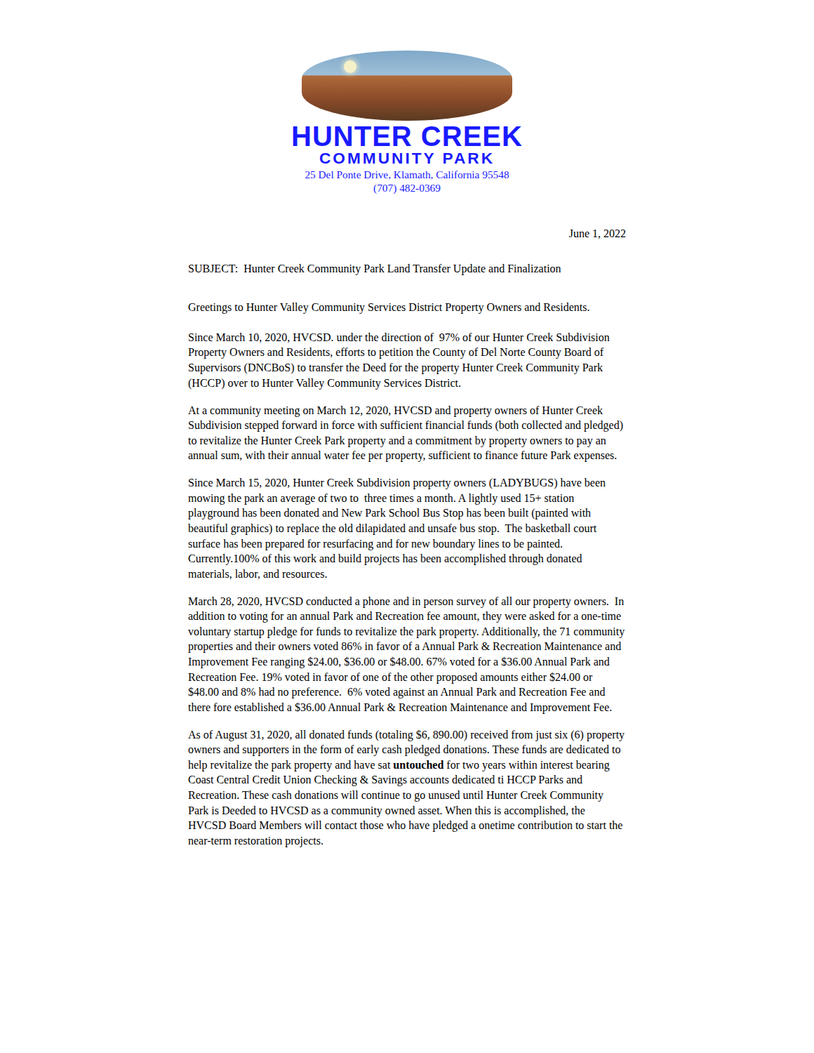HUNTER CREEK COMMUNITY PARK
25 Del Ponte Drive, Klamath, California 95548
(707) 482-0369
June 1, 2022
SUBJECT: Hunter Creek Community Park Land Transfer Update and Finalization
Greetings to Hunter Valley Community Services District Property Owners and Residents.
Since March 10, 2020, HVCSD. under the direction of 97% of our Hunter Creek Subdivision Property Owners and Residents, efforts to petition the County of Del Norte County Board of Supervisors (DNCBoS) to transfer the Deed for the property Hunter Creek Community Park (HCCP) over to Hunter Valley Community Services District.
At a community meeting on March 12, 2020, HVCSD and property owners of Hunter Creek Subdivision stepped forward in force with sufficient financial funds (both collected and pledged) to revitalize the Hunter Creek Park property and a commitment by property owners to pay an annual sum, with their annual water fee per property, sufficient to finance future Park expenses.
Since March 15, 2020, Hunter Creek Subdivision property owners (LADYBUGS) have been mowing the park an average of two to three times a month. A lightly used 15+ station playground has been donated and New Park School Bus Stop has been built (painted with beautiful graphics) to replace the old dilapidated and unsafe bus stop. The basketball court surface has been prepared for resurfacing and for new boundary lines to be painted. Currently.100% of this work and build projects has been accomplished through donated materials, labor, and resources.
March 28, 2020, HVCSD conducted a phone and in person survey of all our property owners. In addition to voting for an annual Park and Recreation fee amount, they were asked for a one-time voluntary startup pledge for funds to revitalize the park property. Additionally, the 71 community properties and their owners voted 86% in favor of a Annual Park & Recreation Maintenance and Improvement Fee ranging $24.00, $36.00 or $48.00. 67% voted for a $36.00 Annual Park and Recreation Fee. 19% voted in favor of one of the other proposed amounts either $24.00 or $48.00 and 8% had no preference. 6% voted against an Annual Park and Recreation Fee and there fore established a $36.00 Annual Park & Recreation Maintenance and Improvement Fee.
As of August 31, 2020, all donated funds (totaling $6, 890.00) received from just six (6) property owners and supporters in the form of early cash pledged donations. These funds are dedicated to help revitalize the park property and have sat untouched for two years within interest bearing Coast Central Credit Union Checking & Savings accounts dedicated ti HCCP Parks and Recreation. These cash donations will continue to go unused until Hunter Creek Community Park is Deeded to HVCSD as a community owned asset. When this is accomplished, the HVCSD Board Members will contact those who have pledged a onetime contribution to start the near-term restoration projects.